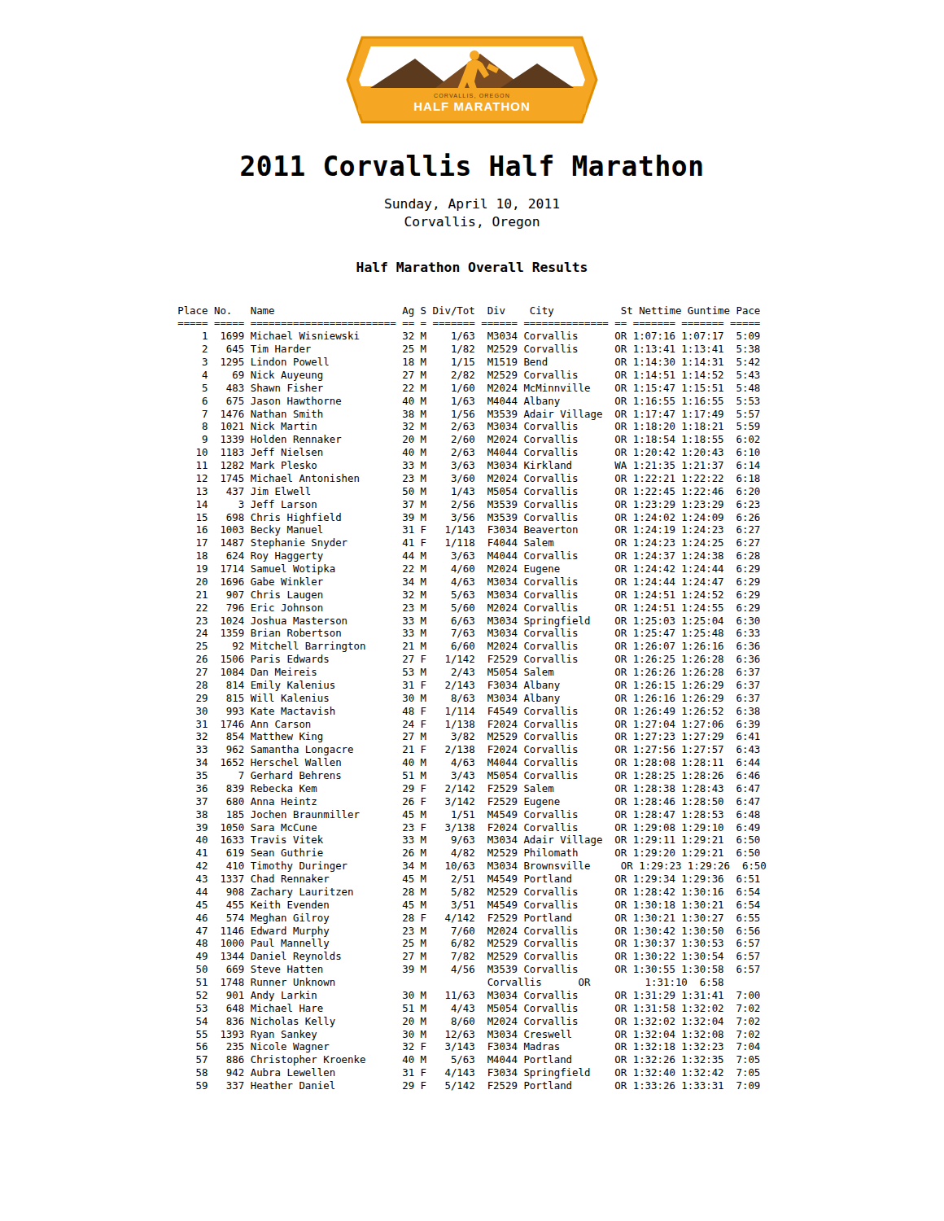CORVALLIS, OREGON HALF MARATHON
2011 Corvallis Half Marathon
Sunday, April 10, 2011
Corvallis, Oregon
Half Marathon Overall Results
Place No.   Name                     Ag S Div/Tot  Div    City           St Nettime Guntime Pace
===== ===== ======================== == = ======= ====== ============== == ======= ======= =====
    1  1699 Michael Wisniewski       32 M    1/63  M3034 Corvallis      OR 1:07:16 1:07:17  5:09
    2   645 Tim Harder               25 M    1/82  M2529 Corvallis      OR 1:13:41 1:13:41  5:38
    3  1295 Lindon Powell            18 M    1/15  M1519 Bend           OR 1:14:30 1:14:31  5:42
    4    69 Nick Auyeung             27 M    2/82  M2529 Corvallis      OR 1:14:51 1:14:52  5:43
    5   483 Shawn Fisher             22 M    1/60  M2024 McMinnville    OR 1:15:47 1:15:51  5:48
    6   675 Jason Hawthorne          40 M    1/63  M4044 Albany         OR 1:16:55 1:16:55  5:53
    7  1476 Nathan Smith             38 M    1/56  M3539 Adair Village  OR 1:17:47 1:17:49  5:57
    8  1021 Nick Martin              32 M    2/63  M3034 Corvallis      OR 1:18:20 1:18:21  5:59
    9  1339 Holden Rennaker          20 M    2/60  M2024 Corvallis      OR 1:18:54 1:18:55  6:02
   10  1183 Jeff Nielsen             40 M    2/63  M4044 Corvallis      OR 1:20:42 1:20:43  6:10
   11  1282 Mark Plesko              33 M    3/63  M3034 Kirkland       WA 1:21:35 1:21:37  6:14
   12  1745 Michael Antonishen       23 M    3/60  M2024 Corvallis      OR 1:22:21 1:22:22  6:18
   13   437 Jim Elwell               50 M    1/43  M5054 Corvallis      OR 1:22:45 1:22:46  6:20
   14     3 Jeff Larson              37 M    2/56  M3539 Corvallis      OR 1:23:29 1:23:29  6:23
   15   698 Chris Highfield          39 M    3/56  M3539 Corvallis      OR 1:24:02 1:24:09  6:26
   16  1003 Becky Manuel             31 F   1/143  F3034 Beaverton      OR 1:24:19 1:24:23  6:27
   17  1487 Stephanie Snyder         41 F   1/118  F4044 Salem          OR 1:24:23 1:24:25  6:27
   18   624 Roy Haggerty             44 M    3/63  M4044 Corvallis      OR 1:24:37 1:24:38  6:28
   19  1714 Samuel Wotipka           22 M    4/60  M2024 Eugene         OR 1:24:42 1:24:44  6:29
   20  1696 Gabe Winkler             34 M    4/63  M3034 Corvallis      OR 1:24:44 1:24:47  6:29
   21   907 Chris Laugen             32 M    5/63  M3034 Corvallis      OR 1:24:51 1:24:52  6:29
   22   796 Eric Johnson             23 M    5/60  M2024 Corvallis      OR 1:24:51 1:24:55  6:29
   23  1024 Joshua Masterson         33 M    6/63  M3034 Springfield    OR 1:25:03 1:25:04  6:30
   24  1359 Brian Robertson          33 M    7/63  M3034 Corvallis      OR 1:25:47 1:25:48  6:33
   25    92 Mitchell Barrington      21 M    6/60  M2024 Corvallis      OR 1:26:07 1:26:16  6:36
   26  1506 Paris Edwards            27 F   1/142  F2529 Corvallis      OR 1:26:25 1:26:28  6:36
   27  1084 Dan Meireis              53 M    2/43  M5054 Salem          OR 1:26:26 1:26:28  6:37
   28   814 Emily Kalenius           31 F   2/143  F3034 Albany         OR 1:26:15 1:26:29  6:37
   29   815 Will Kalenius            30 M    8/63  M3034 Albany         OR 1:26:16 1:26:29  6:37
   30   993 Kate Mactavish           48 F   1/114  F4549 Corvallis      OR 1:26:49 1:26:52  6:38
   31  1746 Ann Carson               24 F   1/138  F2024 Corvallis      OR 1:27:04 1:27:06  6:39
   32   854 Matthew King             27 M    3/82  M2529 Corvallis      OR 1:27:23 1:27:29  6:41
   33   962 Samantha Longacre        21 F   2/138  F2024 Corvallis      OR 1:27:56 1:27:57  6:43
   34  1652 Herschel Wallen          40 M    4/63  M4044 Corvallis      OR 1:28:08 1:28:11  6:44
   35     7 Gerhard Behrens          51 M    3/43  M5054 Corvallis      OR 1:28:25 1:28:26  6:46
   36   839 Rebecka Kem              29 F   2/142  F2529 Salem          OR 1:28:38 1:28:43  6:47
   37   680 Anna Heintz              26 F   3/142  F2529 Eugene         OR 1:28:46 1:28:50  6:47
   38   185 Jochen Braunmiller       45 M    1/51  M4549 Corvallis      OR 1:28:47 1:28:53  6:48
   39  1050 Sara McCune              23 F   3/138  F2024 Corvallis      OR 1:29:08 1:29:10  6:49
   40  1633 Travis Vitek             33 M    9/63  M3034 Adair Village  OR 1:29:11 1:29:21  6:50
   41   619 Sean Guthrie             26 M    4/82  M2529 Philomath      OR 1:29:20 1:29:21  6:50
   42   410 Timothy Duringer         34 M   10/63  M3034 Brownsville     OR 1:29:23 1:29:26  6:50
   43  1337 Chad Rennaker            45 M    2/51  M4549 Portland       OR 1:29:34 1:29:36  6:51
   44   908 Zachary Lauritzen        28 M    5/82  M2529 Corvallis      OR 1:28:42 1:30:16  6:54
   45   455 Keith Evenden            45 M    3/51  M4549 Corvallis      OR 1:30:18 1:30:21  6:54
   46   574 Meghan Gilroy            28 F   4/142  F2529 Portland       OR 1:30:21 1:30:27  6:55
   47  1146 Edward Murphy            23 M    7/60  M2024 Corvallis      OR 1:30:42 1:30:50  6:56
   48  1000 Paul Mannelly            25 M    6/82  M2529 Corvallis      OR 1:30:37 1:30:53  6:57
   49  1344 Daniel Reynolds          27 M    7/82  M2529 Corvallis      OR 1:30:22 1:30:54  6:57
   50   669 Steve Hatten             39 M    4/56  M3539 Corvallis      OR 1:30:55 1:30:58  6:57
   51  1748 Runner Unknown                         Corvallis      OR         1:31:10  6:58
   52   901 Andy Larkin              30 M   11/63  M3034 Corvallis      OR 1:31:29 1:31:41  7:00
   53   648 Michael Hare             51 M    4/43  M5054 Corvallis      OR 1:31:58 1:32:02  7:02
   54   836 Nicholas Kelly           20 M    8/60  M2024 Corvallis      OR 1:32:02 1:32:04  7:02
   55  1393 Ryan Sankey              30 M   12/63  M3034 Creswell       OR 1:32:04 1:32:08  7:02
   56   235 Nicole Wagner            32 F   3/143  F3034 Madras         OR 1:32:18 1:32:23  7:04
   57   886 Christopher Kroenke      40 M    5/63  M4044 Portland       OR 1:32:26 1:32:35  7:05
   58   942 Aubra Lewellen           31 F   4/143  F3034 Springfield    OR 1:32:40 1:32:42  7:05
   59   337 Heather Daniel           29 F   5/142  F2529 Portland       OR 1:33:26 1:33:31  7:09